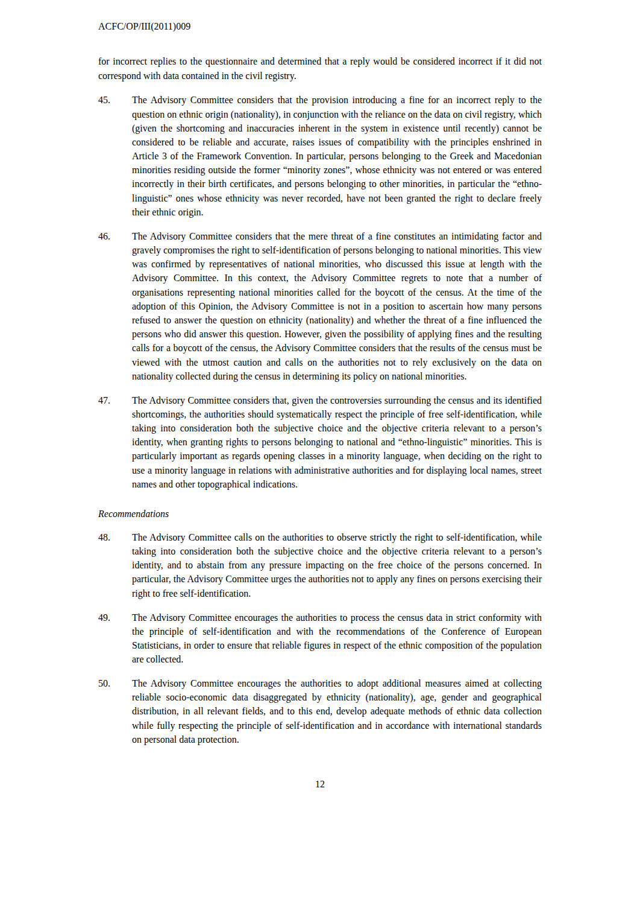ACFC/OP/III(2011)009
for incorrect replies to the questionnaire and determined that a reply would be considered incorrect if it did not correspond with data contained in the civil registry.
45.
The Advisory Committee considers that the provision introducing a fine for an incorrect reply to the question on ethnic origin (nationality), in conjunction with the reliance on the data on civil registry, which (given the shortcoming and inaccuracies inherent in the system in existence until recently) cannot be considered to be reliable and accurate, raises issues of compatibility with the principles enshrined in Article 3 of the Framework Convention. In particular, persons belonging to the Greek and Macedonian minorities residing outside the former “minority zones”, whose ethnicity was not entered or was entered incorrectly in their birth certificates, and persons belonging to other minorities, in particular the “ethno-linguistic” ones whose ethnicity was never recorded, have not been granted the right to declare freely their ethnic origin.
46.
The Advisory Committee considers that the mere threat of a fine constitutes an intimidating factor and gravely compromises the right to self-identification of persons belonging to national minorities. This view was confirmed by representatives of national minorities, who discussed this issue at length with the Advisory Committee. In this context, the Advisory Committee regrets to note that a number of organisations representing national minorities called for the boycott of the census. At the time of the adoption of this Opinion, the Advisory Committee is not in a position to ascertain how many persons refused to answer the question on ethnicity (nationality) and whether the threat of a fine influenced the persons who did answer this question. However, given the possibility of applying fines and the resulting calls for a boycott of the census, the Advisory Committee considers that the results of the census must be viewed with the utmost caution and calls on the authorities not to rely exclusively on the data on nationality collected during the census in determining its policy on national minorities.
47.
The Advisory Committee considers that, given the controversies surrounding the census and its identified shortcomings, the authorities should systematically respect the principle of free self-identification, while taking into consideration both the subjective choice and the objective criteria relevant to a person’s identity, when granting rights to persons belonging to national and “ethno-linguistic” minorities. This is particularly important as regards opening classes in a minority language, when deciding on the right to use a minority language in relations with administrative authorities and for displaying local names, street names and other topographical indications.
Recommendations
48.
The Advisory Committee calls on the authorities to observe strictly the right to self-identification, while taking into consideration both the subjective choice and the objective criteria relevant to a person’s identity, and to abstain from any pressure impacting on the free choice of the persons concerned. In particular, the Advisory Committee urges the authorities not to apply any fines on persons exercising their right to free self-identification.
49.
The Advisory Committee encourages the authorities to process the census data in strict conformity with the principle of self-identification and with the recommendations of the Conference of European Statisticians, in order to ensure that reliable figures in respect of the ethnic composition of the population are collected.
50.
The Advisory Committee encourages the authorities to adopt additional measures aimed at collecting reliable socio-economic data disaggregated by ethnicity (nationality), age, gender and geographical distribution, in all relevant fields, and to this end, develop adequate methods of ethnic data collection while fully respecting the principle of self-identification and in accordance with international standards on personal data protection.
12